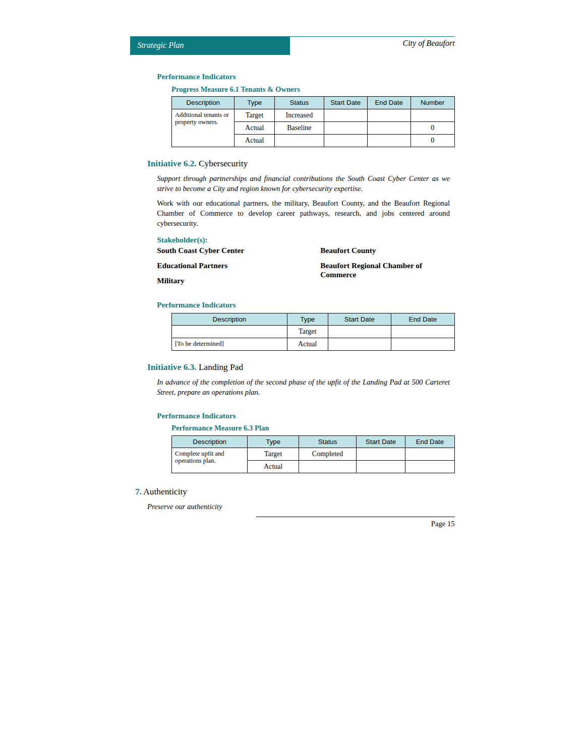Strategic Plan
City of Beaufort
Performance Indicators
Progress Measure 6.1 Tenants & Owners
| Description | Type | Status | Start Date | End Date | Number |
| --- | --- | --- | --- | --- | --- |
| Additional tenants or property owners. | Target | Increased | | | |
| Actual | Baseline | | | 0 |
| Actual | | | | 0 |
Initiative 6.2. Cybersecurity
Support through partnerships and financial contributions the South Coast Cyber Center as we strive to become a City and region known for cybersecurity expertise.
Work with our educational partners, the military, Beaufort County, and the Beaufort Regional Chamber of Commerce to develop career pathways, research, and jobs centered around cybersecurity.
Stakeholder(s):
South Coast Cyber Center
Educational Partners
Military
Beaufort County
Beaufort Regional Chamber of Commerce
Performance Indicators
| Description | Type | Start Date | End Date |
| --- | --- | --- | --- |
| | Target | | |
| [To be determined] | Actual | | |
Initiative 6.3. Landing Pad
In advance of the completion of the second phase of the upfit of the Landing Pad at 500 Carteret Street, prepare an operations plan.
Performance Indicators
Performance Measure 6.3 Plan
| Description | Type | Status | Start Date | End Date |
| --- | --- | --- | --- | --- |
| Complete upfit and operations plan. | Target | Completed | | |
| Actual | | | |
7. Authenticity
Preserve our authenticity
Page 15